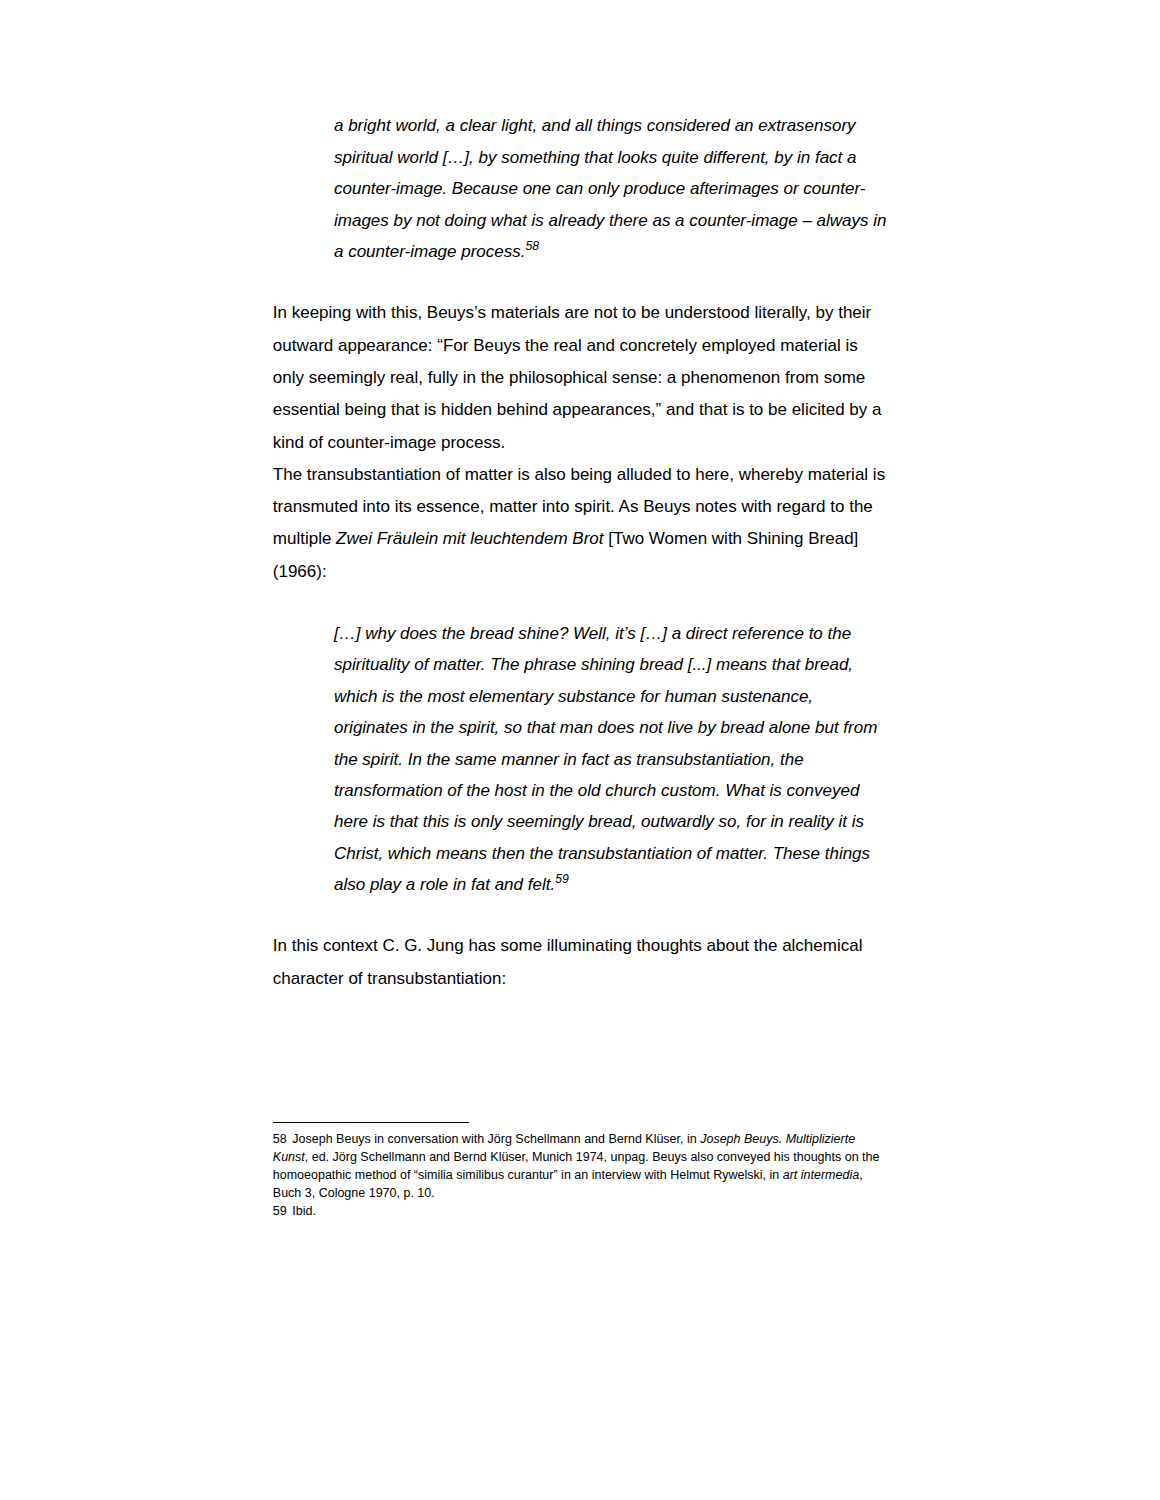a bright world, a clear light, and all things considered an extrasensory spiritual world […], by something that looks quite different, by in fact a counter-image. Because one can only produce afterimages or counter-images by not doing what is already there as a counter-image – always in a counter-image process.58
In keeping with this, Beuys’s materials are not to be understood literally, by their outward appearance: “For Beuys the real and concretely employed material is only seemingly real, fully in the philosophical sense: a phenomenon from some essential being that is hidden behind appearances,” and that is to be elicited by a kind of counter-image process.
The transubstantiation of matter is also being alluded to here, whereby material is transmuted into its essence, matter into spirit. As Beuys notes with regard to the multiple Zwei Fräulein mit leuchtendem Brot [Two Women with Shining Bread] (1966):
[…] why does the bread shine? Well, it’s […] a direct reference to the spirituality of matter. The phrase shining bread [...] means that bread, which is the most elementary substance for human sustenance, originates in the spirit, so that man does not live by bread alone but from the spirit. In the same manner in fact as transubstantiation, the transformation of the host in the old church custom. What is conveyed here is that this is only seemingly bread, outwardly so, for in reality it is Christ, which means then the transubstantiation of matter. These things also play a role in fat and felt.59
In this context C. G. Jung has some illuminating thoughts about the alchemical character of transubstantiation:
58 Joseph Beuys in conversation with Jörg Schellmann and Bernd Klüser, in Joseph Beuys. Multiplizierte Kunst, ed. Jörg Schellmann and Bernd Klüser, Munich 1974, unpag. Beuys also conveyed his thoughts on the homoeopathic method of “similia similibus curantur” in an interview with Helmut Rywelski, in art intermedia, Buch 3, Cologne 1970, p. 10.
59 Ibid.